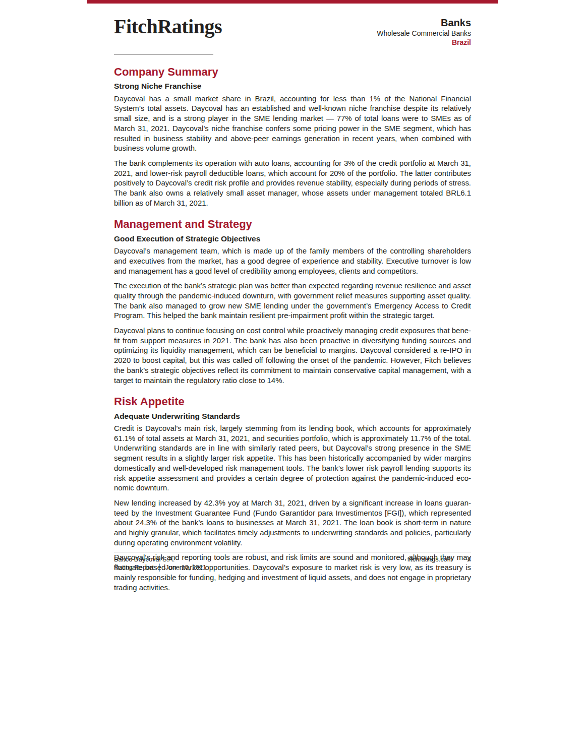FitchRatings
Banks
Wholesale Commercial Banks
Brazil
Company Summary
Strong Niche Franchise
Daycoval has a small market share in Brazil, accounting for less than 1% of the National Financial System’s total assets. Daycoval has an established and well-known niche franchise despite its relatively small size, and is a strong player in the SME lending market — 77% of total loans were to SMEs as of March 31, 2021. Daycoval’s niche franchise confers some pricing power in the SME segment, which has resulted in business stability and above-peer earnings generation in recent years, when combined with business volume growth.
The bank complements its operation with auto loans, accounting for 3% of the credit portfolio at March 31, 2021, and lower-risk payroll deductible loans, which account for 20% of the portfolio. The latter contributes positively to Daycoval’s credit risk profile and provides revenue stability, especially during periods of stress. The bank also owns a relatively small asset manager, whose assets under management totaled BRL6.1 billion as of March 31, 2021.
Management and Strategy
Good Execution of Strategic Objectives
Daycoval’s management team, which is made up of the family members of the controlling shareholders and executives from the market, has a good degree of experience and stability. Executive turnover is low and management has a good level of credibility among employees, clients and competitors.
The execution of the bank’s strategic plan was better than expected regarding revenue resilience and asset quality through the pandemic-induced downturn, with government relief measures supporting asset quality. The bank also managed to grow new SME lending under the government’s Emergency Access to Credit Program. This helped the bank maintain resilient pre-impairment profit within the strategic target.
Daycoval plans to continue focusing on cost control while proactively managing credit exposures that benefit from support measures in 2021. The bank has also been proactive in diversifying funding sources and optimizing its liquidity management, which can be beneficial to margins. Daycoval considered a re-IPO in 2020 to boost capital, but this was called off following the onset of the pandemic. However, Fitch believes the bank’s strategic objectives reflect its commitment to maintain conservative capital management, with a target to maintain the regulatory ratio close to 14%.
Risk Appetite
Adequate Underwriting Standards
Credit is Daycoval’s main risk, largely stemming from its lending book, which accounts for approximately 61.1% of total assets at March 31, 2021, and securities portfolio, which is approximately 11.7% of the total. Underwriting standards are in line with similarly rated peers, but Daycoval’s strong presence in the SME segment results in a slightly larger risk appetite. This has been historically accompanied by wider margins domestically and well-developed risk management tools. The bank’s lower risk payroll lending supports its risk appetite assessment and provides a certain degree of protection against the pandemic-induced economic downturn.
New lending increased by 42.3% yoy at March 31, 2021, driven by a significant increase in loans guaranteed by the Investment Guarantee Fund (Fundo Garantidor para Investimentos [FGI]), which represented about 24.3% of the bank’s loans to businesses at March 31, 2021. The loan book is short-term in nature and highly granular, which facilitates timely adjustments to underwriting standards and policies, particularly during operating environment volatility.
Daycoval’s risk and reporting tools are robust, and risk limits are sound and monitored, although they may fluctuate based on market opportunities. Daycoval’s exposure to market risk is very low, as its treasury is mainly responsible for funding, hedging and investment of liquid assets, and does not engage in proprietary trading activities.
Banco Daycoval S.A.
Rating Report │ June 10, 2021
fitchratings.com 4